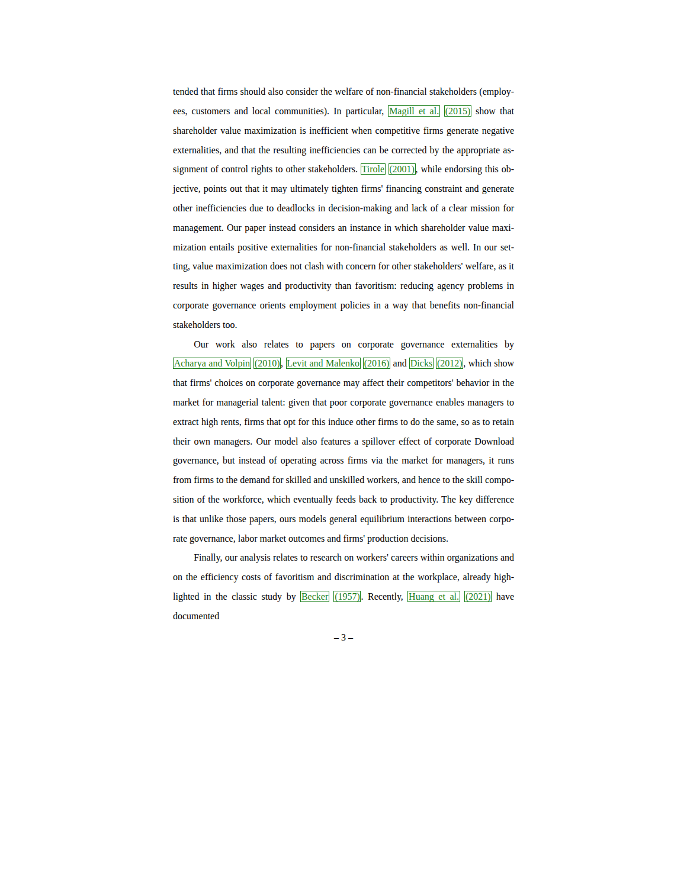tended that firms should also consider the welfare of non-financial stakeholders (employees, customers and local communities). In particular, Magill et al. (2015) show that shareholder value maximization is inefficient when competitive firms generate negative externalities, and that the resulting inefficiencies can be corrected by the appropriate assignment of control rights to other stakeholders. Tirole (2001), while endorsing this objective, points out that it may ultimately tighten firms' financing constraint and generate other inefficiencies due to deadlocks in decision-making and lack of a clear mission for management. Our paper instead considers an instance in which shareholder value maximization entails positive externalities for non-financial stakeholders as well. In our setting, value maximization does not clash with concern for other stakeholders' welfare, as it results in higher wages and productivity than favoritism: reducing agency problems in corporate governance orients employment policies in a way that benefits non-financial stakeholders too.
Our work also relates to papers on corporate governance externalities by Acharya and Volpin (2010), Levit and Malenko (2016) and Dicks (2012), which show that firms' choices on corporate governance may affect their competitors' behavior in the market for managerial talent: given that poor corporate governance enables managers to extract high rents, firms that opt for this induce other firms to do the same, so as to retain their own managers. Our model also features a spillover effect of corporate Download governance, but instead of operating across firms via the market for managers, it runs from firms to the demand for skilled and unskilled workers, and hence to the skill composition of the workforce, which eventually feeds back to productivity. The key difference is that unlike those papers, ours models general equilibrium interactions between corporate governance, labor market outcomes and firms' production decisions.
Finally, our analysis relates to research on workers' careers within organizations and on the efficiency costs of favoritism and discrimination at the workplace, already highlighted in the classic study by Becker (1957). Recently, Huang et al. (2021) have documented
– 3 –